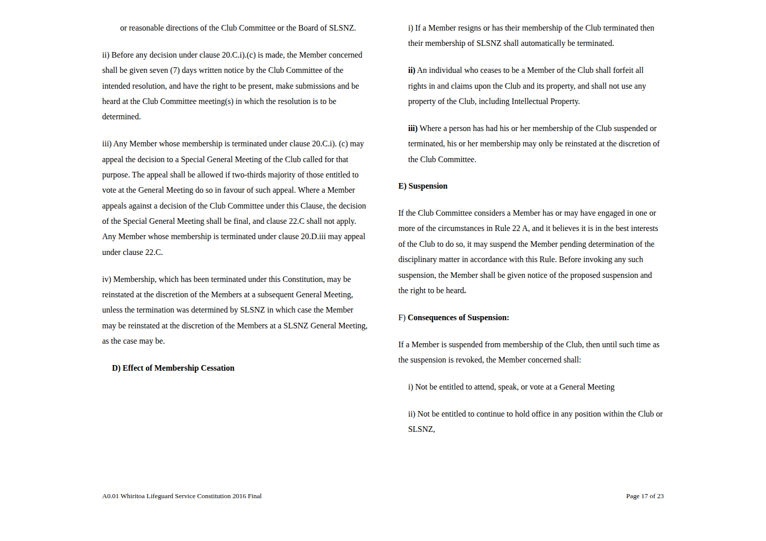or reasonable directions of the Club Committee or the Board of SLSNZ.
ii) Before any decision under clause 20.C.i).(c) is made, the Member concerned shall be given seven (7) days written notice by the Club Committee of the intended resolution, and have the right to be present, make submissions and be heard at the Club Committee meeting(s) in which the resolution is to be determined.
iii) Any Member whose membership is terminated under clause 20.C.i). (c) may appeal the decision to a Special General Meeting of the Club called for that purpose. The appeal shall be allowed if two-thirds majority of those entitled to vote at the General Meeting do so in favour of such appeal. Where a Member appeals against a decision of the Club Committee under this Clause, the decision of the Special General Meeting shall be final, and clause 22.C shall not apply. Any Member whose membership is terminated under clause 20.D.iii may appeal under clause 22.C.
iv) Membership, which has been terminated under this Constitution, may be reinstated at the discretion of the Members at a subsequent General Meeting, unless the termination was determined by SLSNZ in which case the Member may be reinstated at the discretion of the Members at a SLSNZ General Meeting, as the case may be.
D) Effect of Membership Cessation
i) If a Member resigns or has their membership of the Club terminated then their membership of SLSNZ shall automatically be terminated.
ii) An individual who ceases to be a Member of the Club shall forfeit all rights in and claims upon the Club and its property, and shall not use any property of the Club, including Intellectual Property.
iii) Where a person has had his or her membership of the Club suspended or terminated, his or her membership may only be reinstated at the discretion of the Club Committee.
E) Suspension
If the Club Committee considers a Member has or may have engaged in one or more of the circumstances in Rule 22 A, and it believes it is in the best interests of the Club to do so, it may suspend the Member pending determination of the disciplinary matter in accordance with this Rule. Before invoking any such suspension, the Member shall be given notice of the proposed suspension and the right to be heard.
F) Consequences of Suspension:
If a Member is suspended from membership of the Club, then until such time as the suspension is revoked, the Member concerned shall:
i) Not be entitled to attend, speak, or vote at a General Meeting
ii) Not be entitled to continue to hold office in any position within the Club or SLSNZ,
A0.01 Whiritoa Lifeguard Service Constitution 2016 Final Page 17 of 23